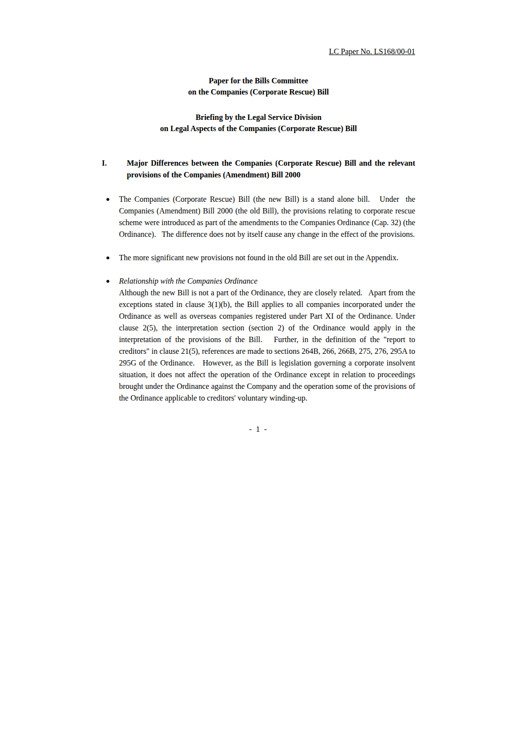LC Paper No. LS168/00-01
Paper for the Bills Committee
on the Companies (Corporate Rescue) Bill
Briefing by the Legal Service Division
on Legal Aspects of the Companies (Corporate Rescue) Bill
I.
Major Differences between the Companies (Corporate Rescue) Bill and the relevant provisions of the Companies (Amendment) Bill 2000
The Companies (Corporate Rescue) Bill (the new Bill) is a stand alone bill. Under the Companies (Amendment) Bill 2000 (the old Bill), the provisions relating to corporate rescue scheme were introduced as part of the amendments to the Companies Ordinance (Cap. 32) (the Ordinance). The difference does not by itself cause any change in the effect of the provisions.
The more significant new provisions not found in the old Bill are set out in the Appendix.
Relationship with the Companies Ordinance
Although the new Bill is not a part of the Ordinance, they are closely related. Apart from the exceptions stated in clause 3(1)(b), the Bill applies to all companies incorporated under the Ordinance as well as overseas companies registered under Part XI of the Ordinance. Under clause 2(5), the interpretation section (section 2) of the Ordinance would apply in the interpretation of the provisions of the Bill. Further, in the definition of the "report to creditors" in clause 21(5), references are made to sections 264B, 266, 266B, 275, 276, 295A to 295G of the Ordinance. However, as the Bill is legislation governing a corporate insolvent situation, it does not affect the operation of the Ordinance except in relation to proceedings brought under the Ordinance against the Company and the operation some of the provisions of the Ordinance applicable to creditors' voluntary winding-up.
- 1 -